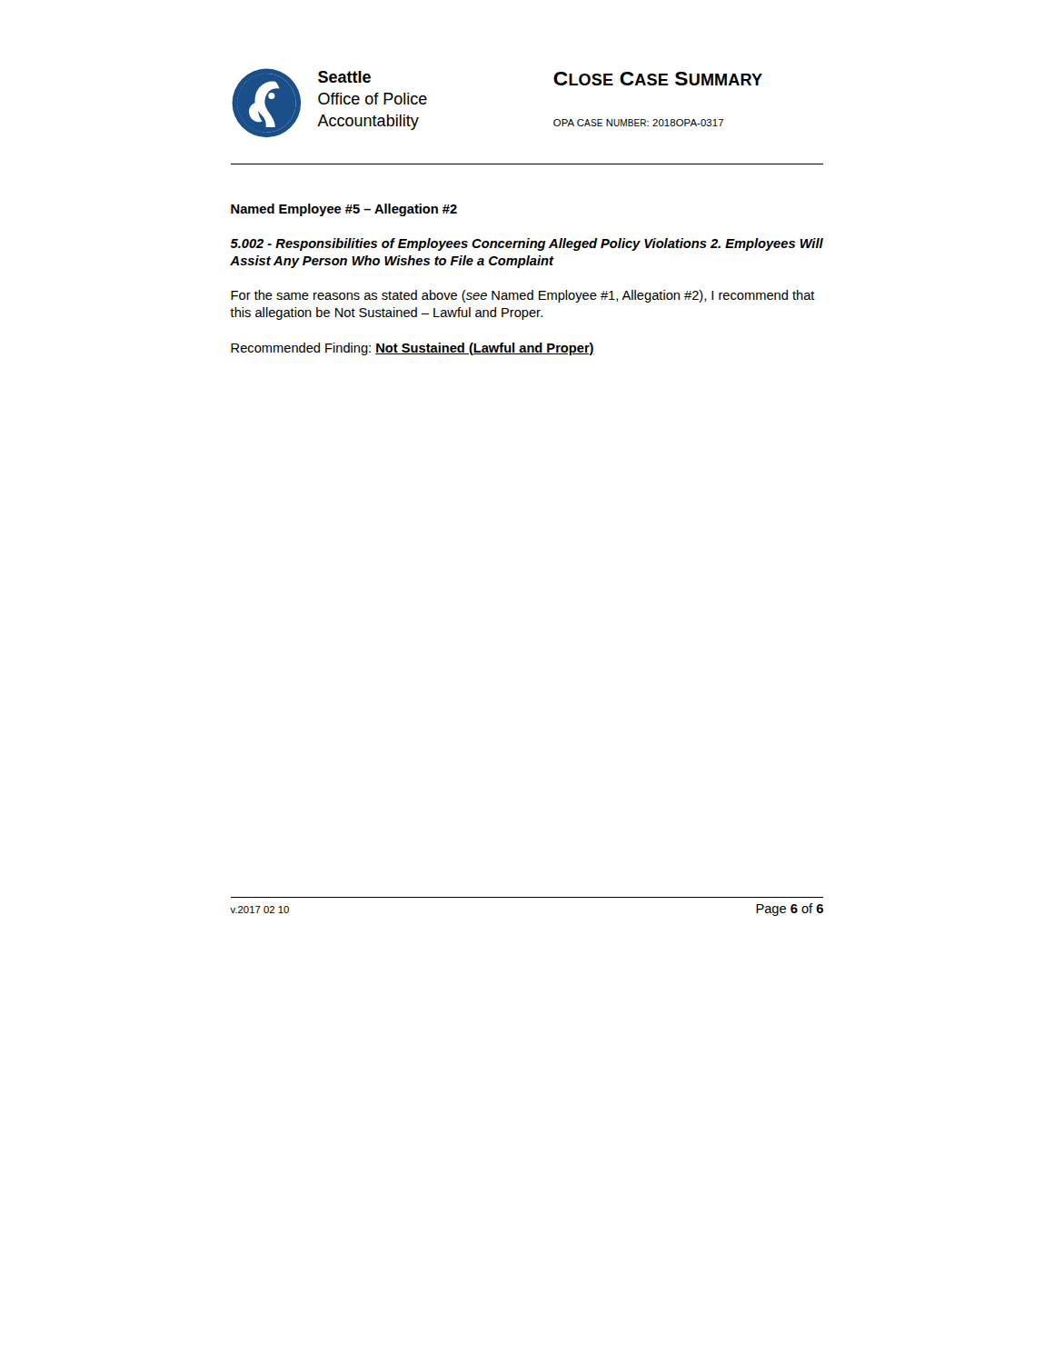Seattle
Office of Police
Accountability
CLOSE CASE SUMMARY
OPA CASE NUMBER: 2018OPA-0317
Named Employee #5 – Allegation #2
5.002 - Responsibilities of Employees Concerning Alleged Policy Violations 2. Employees Will Assist Any Person Who Wishes to File a Complaint
For the same reasons as stated above (see Named Employee #1, Allegation #2), I recommend that this allegation be Not Sustained – Lawful and Proper.
Recommended Finding: Not Sustained (Lawful and Proper)
v.2017 02 10
Page 6 of 6